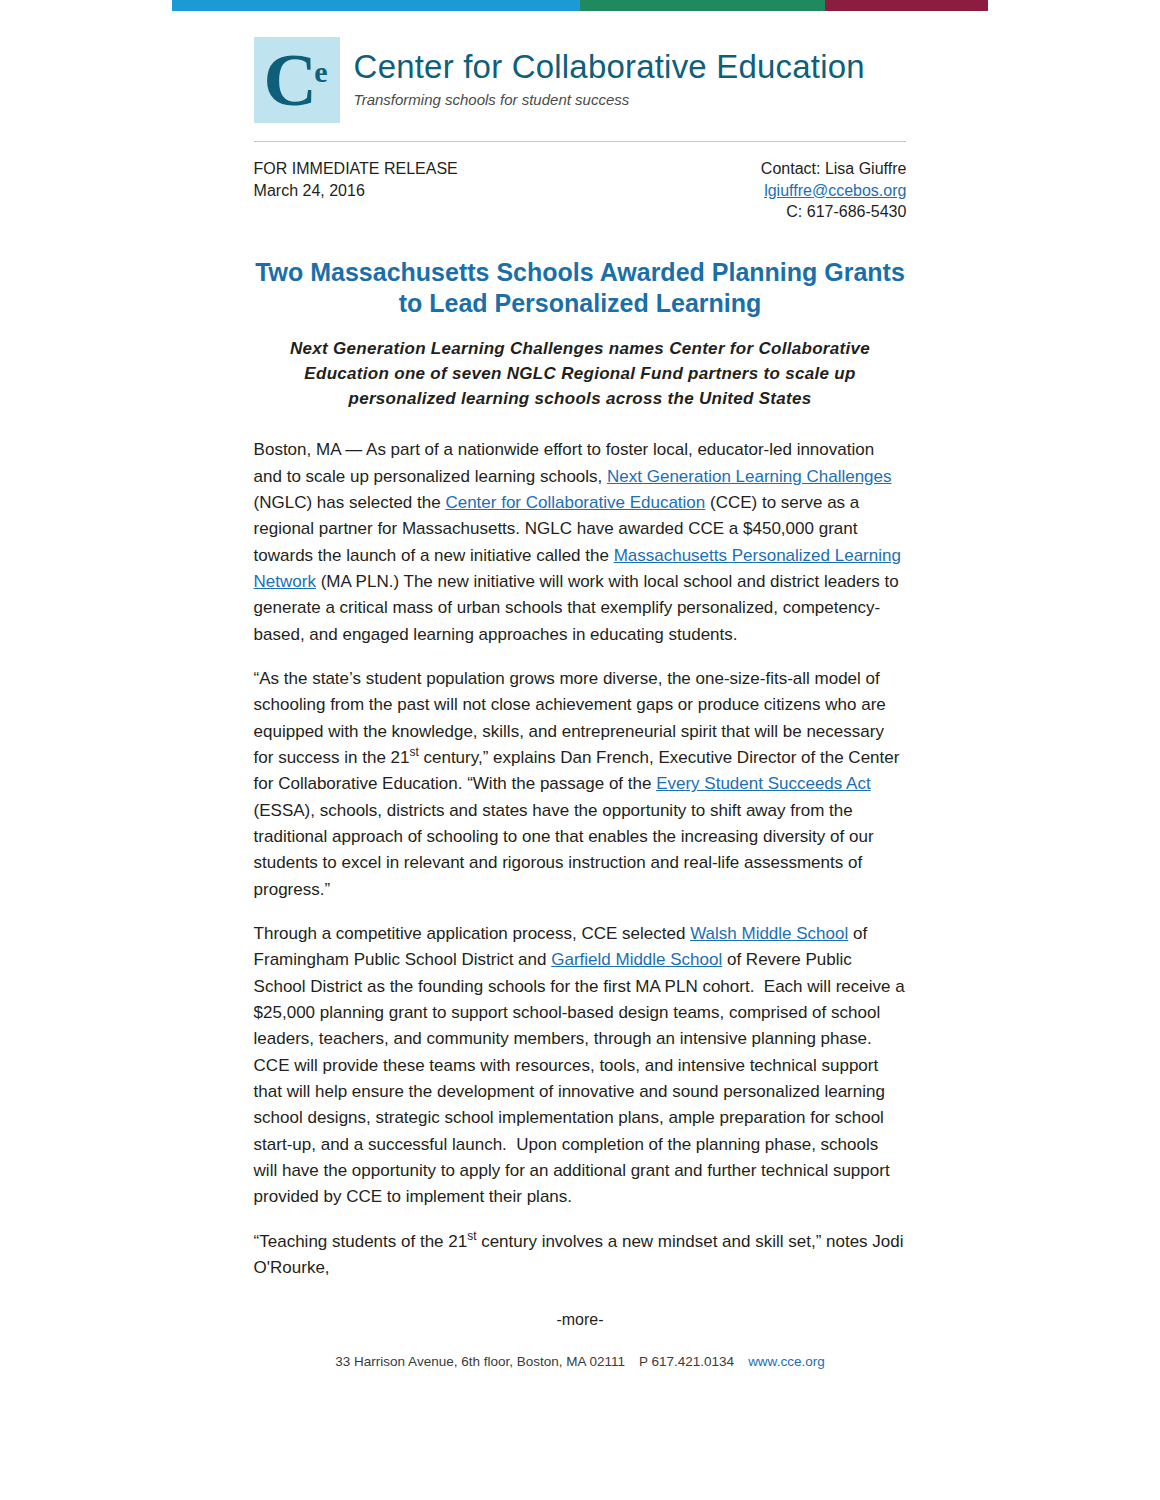C e
Center for Collaborative Education
Transforming schools for student success
FOR IMMEDIATE RELEASE
March 24, 2016
Contact: Lisa Giuffre
lgiuffre@ccebos.org
C: 617-686-5430
Two Massachusetts Schools Awarded Planning Grants
to Lead Personalized Learning
Next Generation Learning Challenges names Center for Collaborative Education one of seven NGLC Regional Fund partners to scale up personalized learning schools across the United States
Boston, MA — As part of a nationwide effort to foster local, educator-led innovation and to scale up personalized learning schools, Next Generation Learning Challenges (NGLC) has selected the Center for Collaborative Education (CCE) to serve as a regional partner for Massachusetts. NGLC have awarded CCE a $450,000 grant towards the launch of a new initiative called the Massachusetts Personalized Learning Network (MA PLN.) The new initiative will work with local school and district leaders to generate a critical mass of urban schools that exemplify personalized, competency-based, and engaged learning approaches in educating students.
“As the state’s student population grows more diverse, the one-size-fits-all model of schooling from the past will not close achievement gaps or produce citizens who are equipped with the knowledge, skills, and entrepreneurial spirit that will be necessary for success in the 21st century,” explains Dan French, Executive Director of the Center for Collaborative Education. “With the passage of the Every Student Succeeds Act (ESSA), schools, districts and states have the opportunity to shift away from the traditional approach of schooling to one that enables the increasing diversity of our students to excel in relevant and rigorous instruction and real-life assessments of progress.”
Through a competitive application process, CCE selected Walsh Middle School of Framingham Public School District and Garfield Middle School of Revere Public School District as the founding schools for the first MA PLN cohort. Each will receive a $25,000 planning grant to support school-based design teams, comprised of school leaders, teachers, and community members, through an intensive planning phase. CCE will provide these teams with resources, tools, and intensive technical support that will help ensure the development of innovative and sound personalized learning school designs, strategic school implementation plans, ample preparation for school start-up, and a successful launch. Upon completion of the planning phase, schools will have the opportunity to apply for an additional grant and further technical support provided by CCE to implement their plans.
“Teaching students of the 21st century involves a new mindset and skill set,” notes Jodi O'Rourke,
-more-
33 Harrison Avenue, 6th floor, Boston, MA 02111 P 617.421.0134 www.cce.org